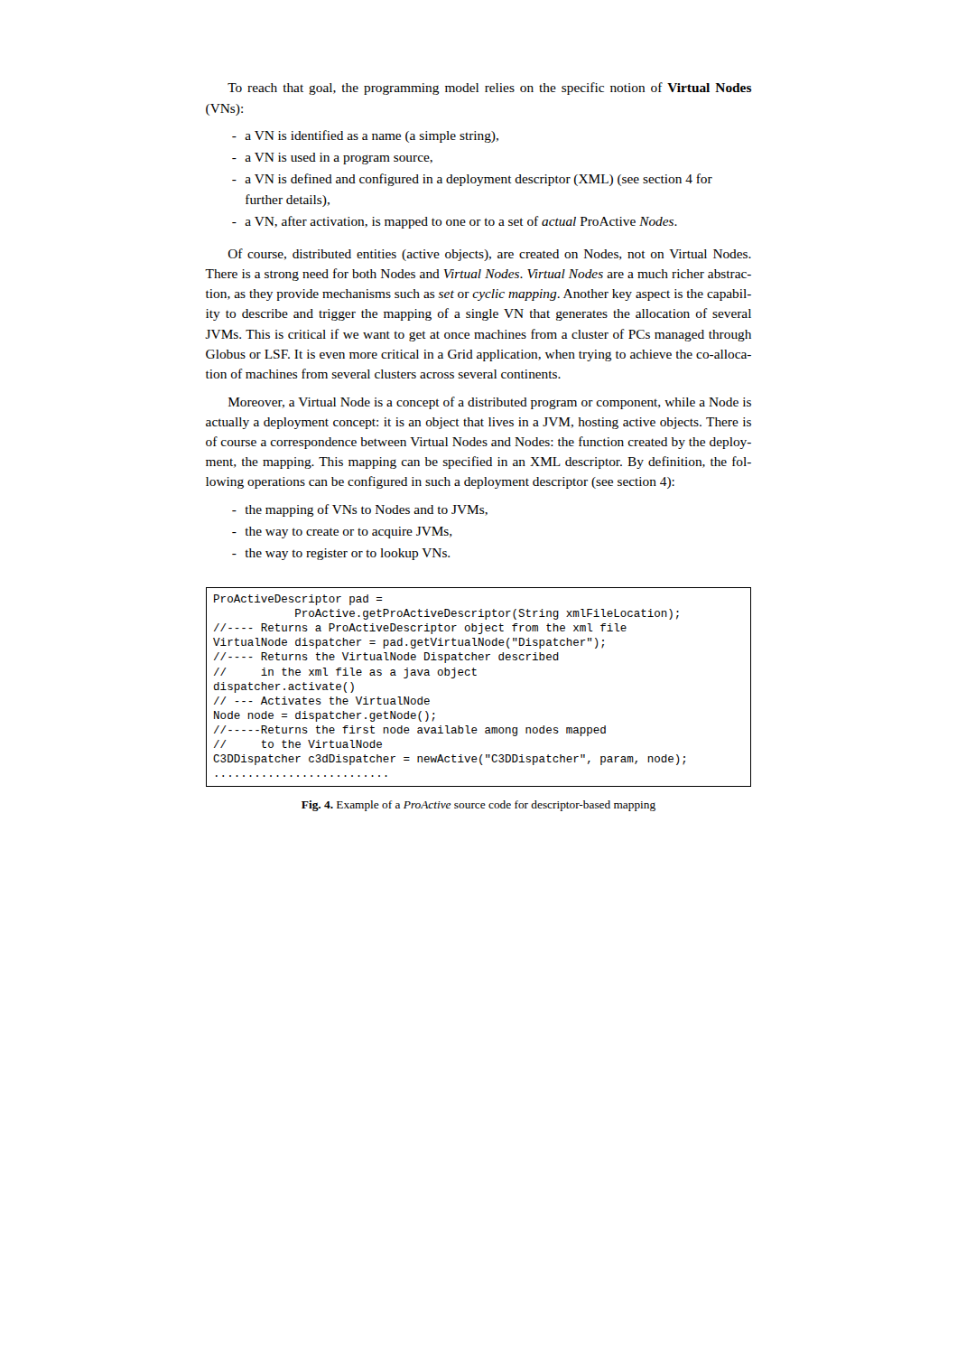To reach that goal, the programming model relies on the specific notion of Virtual Nodes (VNs):
a VN is identified as a name (a simple string),
a VN is used in a program source,
a VN is defined and configured in a deployment descriptor (XML) (see section 4 for further details),
a VN, after activation, is mapped to one or to a set of actual ProActive Nodes.
Of course, distributed entities (active objects), are created on Nodes, not on Virtual Nodes. There is a strong need for both Nodes and Virtual Nodes. Virtual Nodes are a much richer abstraction, as they provide mechanisms such as set or cyclic mapping. Another key aspect is the capability to describe and trigger the mapping of a single VN that generates the allocation of several JVMs. This is critical if we want to get at once machines from a cluster of PCs managed through Globus or LSF. It is even more critical in a Grid application, when trying to achieve the co-allocation of machines from several clusters across several continents.
Moreover, a Virtual Node is a concept of a distributed program or component, while a Node is actually a deployment concept: it is an object that lives in a JVM, hosting active objects. There is of course a correspondence between Virtual Nodes and Nodes: the function created by the deployment, the mapping. This mapping can be specified in an XML descriptor. By definition, the following operations can be configured in such a deployment descriptor (see section 4):
the mapping of VNs to Nodes and to JVMs,
the way to create or to acquire JVMs,
the way to register or to lookup VNs.
ProActiveDescriptor pad = ProActive.getProActiveDescriptor(String xmlFileLocation); //---- Returns a ProActiveDescriptor object from the xml file VirtualNode dispatcher = pad.getVirtualNode("Dispatcher"); //---- Returns the VirtualNode Dispatcher described // in the xml file as a java object dispatcher.activate() // --- Activates the VirtualNode Node node = dispatcher.getNode(); //-----Returns the first node available among nodes mapped // to the VirtualNode C3DDispatcher c3dDispatcher = newActive("C3DDispatcher", param, node); ..........................
Fig. 4. Example of a ProActive source code for descriptor-based mapping